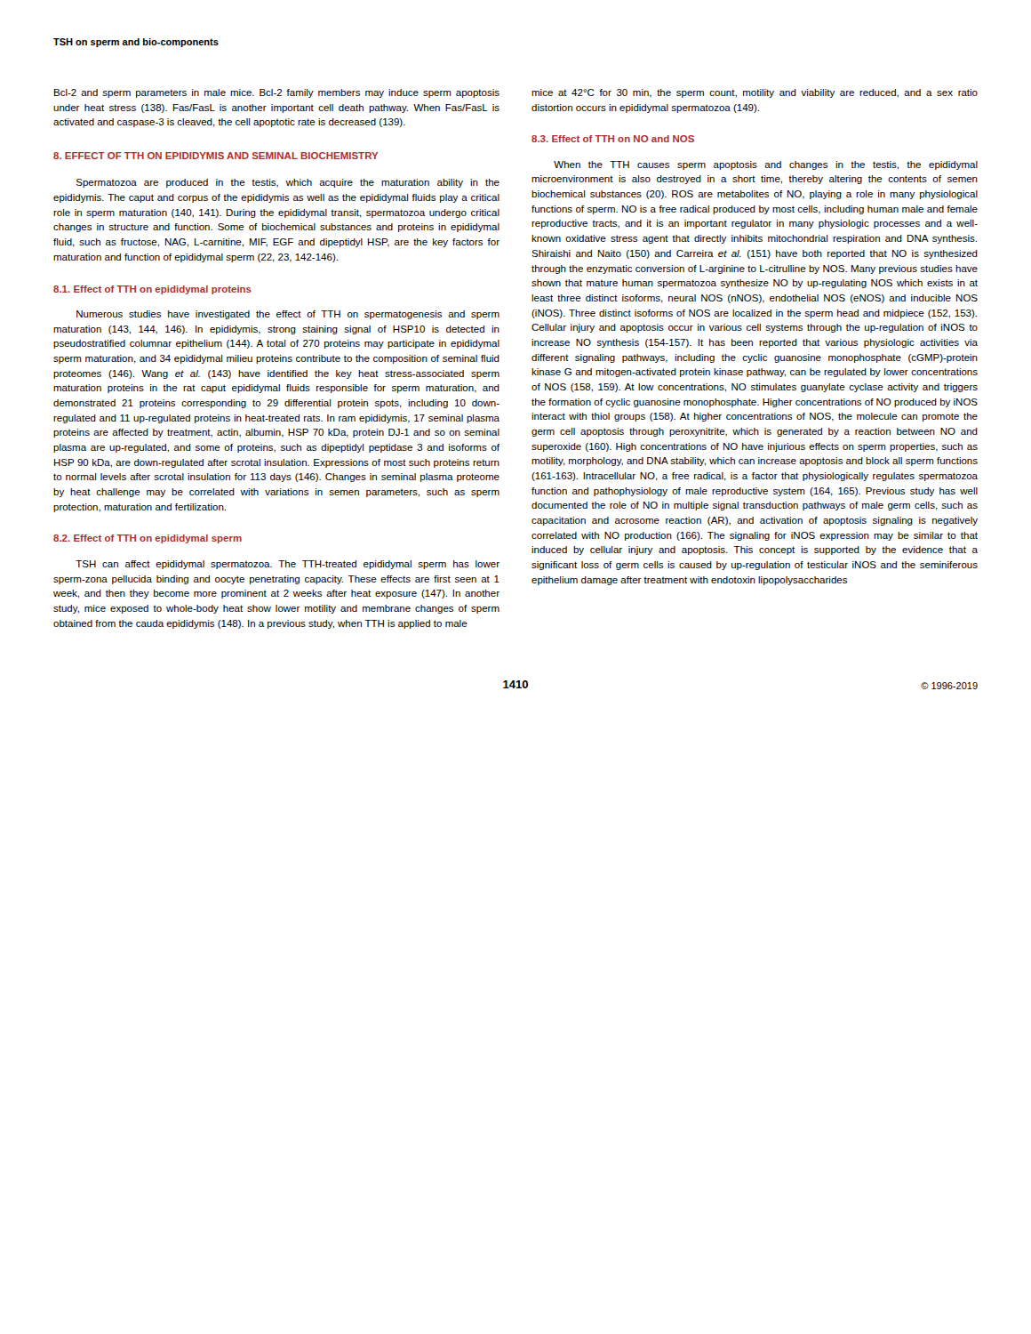TSH on sperm and bio-components
Bcl-2 and sperm parameters in male mice. Bcl-2 family members may induce sperm apoptosis under heat stress (138). Fas/FasL is another important cell death pathway. When Fas/FasL is activated and caspase-3 is cleaved, the cell apoptotic rate is decreased (139).
8. Effect of TTH on epididymis and seminal biochemistry
Spermatozoa are produced in the testis, which acquire the maturation ability in the epididymis. The caput and corpus of the epididymis as well as the epididymal fluids play a critical role in sperm maturation (140, 141). During the epididymal transit, spermatozoa undergo critical changes in structure and function. Some of biochemical substances and proteins in epididymal fluid, such as fructose, NAG, L-carnitine, MIF, EGF and dipeptidyl HSP, are the key factors for maturation and function of epididymal sperm (22, 23, 142-146).
8.1. Effect of TTH on epididymal proteins
Numerous studies have investigated the effect of TTH on spermatogenesis and sperm maturation (143, 144, 146). In epididymis, strong staining signal of HSP10 is detected in pseudostratified columnar epithelium (144). A total of 270 proteins may participate in epididymal sperm maturation, and 34 epididymal milieu proteins contribute to the composition of seminal fluid proteomes (146). Wang et al. (143) have identified the key heat stress-associated sperm maturation proteins in the rat caput epididymal fluids responsible for sperm maturation, and demonstrated 21 proteins corresponding to 29 differential protein spots, including 10 down-regulated and 11 up-regulated proteins in heat-treated rats. In ram epididymis, 17 seminal plasma proteins are affected by treatment, actin, albumin, HSP 70 kDa, protein DJ-1 and so on seminal plasma are up-regulated, and some of proteins, such as dipeptidyl peptidase 3 and isoforms of HSP 90 kDa, are down-regulated after scrotal insulation. Expressions of most such proteins return to normal levels after scrotal insulation for 113 days (146). Changes in seminal plasma proteome by heat challenge may be correlated with variations in semen parameters, such as sperm protection, maturation and fertilization.
8.2. Effect of TTH on epididymal sperm
TSH can affect epididymal spermatozoa. The TTH-treated epididymal sperm has lower sperm-zona pellucida binding and oocyte penetrating capacity. These effects are first seen at 1 week, and then they become more prominent at 2 weeks after heat exposure (147). In another study, mice exposed to whole-body heat show lower motility and membrane changes of sperm obtained from the cauda epididymis (148). In a previous study, when TTH is applied to male
mice at 42°C for 30 min, the sperm count, motility and viability are reduced, and a sex ratio distortion occurs in epididymal spermatozoa (149).
8.3. Effect of TTH on NO and NOS
When the TTH causes sperm apoptosis and changes in the testis, the epididymal microenvironment is also destroyed in a short time, thereby altering the contents of semen biochemical substances (20). ROS are metabolites of NO, playing a role in many physiological functions of sperm. NO is a free radical produced by most cells, including human male and female reproductive tracts, and it is an important regulator in many physiologic processes and a well-known oxidative stress agent that directly inhibits mitochondrial respiration and DNA synthesis. Shiraishi and Naito (150) and Carreira et al. (151) have both reported that NO is synthesized through the enzymatic conversion of L-arginine to L-citrulline by NOS. Many previous studies have shown that mature human spermatozoa synthesize NO by up-regulating NOS which exists in at least three distinct isoforms, neural NOS (nNOS), endothelial NOS (eNOS) and inducible NOS (iNOS). Three distinct isoforms of NOS are localized in the sperm head and midpiece (152, 153). Cellular injury and apoptosis occur in various cell systems through the up-regulation of iNOS to increase NO synthesis (154-157). It has been reported that various physiologic activities via different signaling pathways, including the cyclic guanosine monophosphate (cGMP)-protein kinase G and mitogen-activated protein kinase pathway, can be regulated by lower concentrations of NOS (158, 159). At low concentrations, NO stimulates guanylate cyclase activity and triggers the formation of cyclic guanosine monophosphate. Higher concentrations of NO produced by iNOS interact with thiol groups (158). At higher concentrations of NOS, the molecule can promote the germ cell apoptosis through peroxynitrite, which is generated by a reaction between NO and superoxide (160). High concentrations of NO have injurious effects on sperm properties, such as motility, morphology, and DNA stability, which can increase apoptosis and block all sperm functions (161-163). Intracellular NO, a free radical, is a factor that physiologically regulates spermatozoa function and pathophysiology of male reproductive system (164, 165). Previous study has well documented the role of NO in multiple signal transduction pathways of male germ cells, such as capacitation and acrosome reaction (AR), and activation of apoptosis signaling is negatively correlated with NO production (166). The signaling for iNOS expression may be similar to that induced by cellular injury and apoptosis. This concept is supported by the evidence that a significant loss of germ cells is caused by up‑regulation of testicular iNOS and the seminiferous epithelium damage after treatment with endotoxin lipopolysaccharides
1410
© 1996-2019